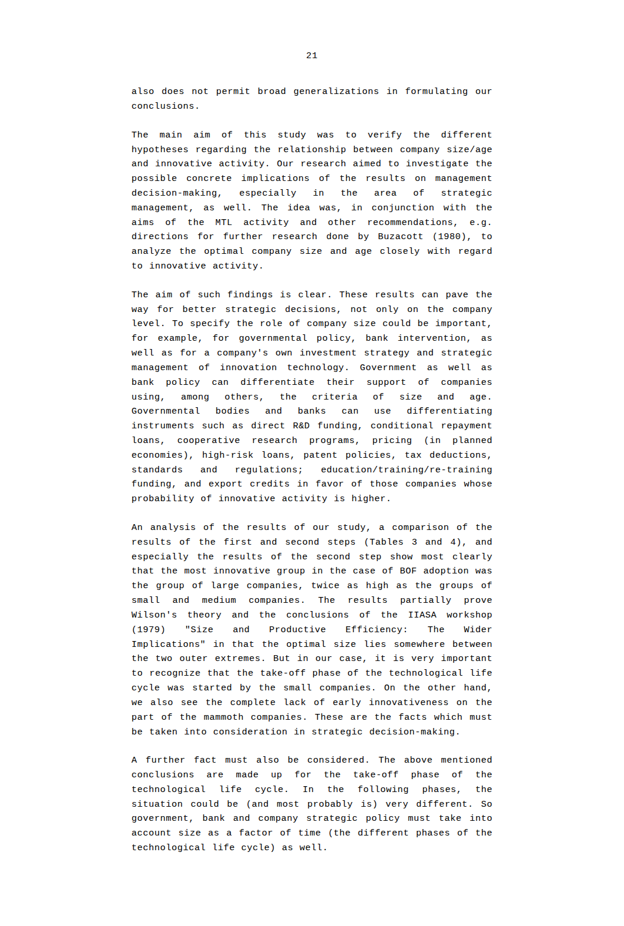21
also does not permit broad generalizations in formulating our conclusions.
The main aim of this study was to verify the different hypotheses regarding the relationship between company size/age and innovative activity. Our research aimed to investigate the possible concrete implications of the results on management decision-making, especially in the area of strategic management, as well. The idea was, in conjunction with the aims of the MTL activity and other recommendations, e.g. directions for further research done by Buzacott (1980), to analyze the optimal company size and age closely with regard to innovative activity.
The aim of such findings is clear. These results can pave the way for better strategic decisions, not only on the company level. To specify the role of company size could be important, for example, for governmental policy, bank intervention, as well as for a company's own investment strategy and strategic management of innovation technology. Government as well as bank policy can differentiate their support of companies using, among others, the criteria of size and age. Governmental bodies and banks can use differentiating instruments such as direct R&D funding, conditional repayment loans, cooperative research programs, pricing (in planned economies), high-risk loans, patent policies, tax deductions, standards and regulations; education/training/re-training funding, and export credits in favor of those companies whose probability of innovative activity is higher.
An analysis of the results of our study, a comparison of the results of the first and second steps (Tables 3 and 4), and especially the results of the second step show most clearly that the most innovative group in the case of BOF adoption was the group of large companies, twice as high as the groups of small and medium companies. The results partially prove Wilson's theory and the conclusions of the IIASA workshop (1979) "Size and Productive Efficiency: The Wider Implications" in that the optimal size lies somewhere between the two outer extremes. But in our case, it is very important to recognize that the take-off phase of the technological life cycle was started by the small companies. On the other hand, we also see the complete lack of early innovativeness on the part of the mammoth companies. These are the facts which must be taken into consideration in strategic decision-making.
A further fact must also be considered. The above mentioned conclusions are made up for the take-off phase of the technological life cycle. In the following phases, the situation could be (and most probably is) very different. So government, bank and company strategic policy must take into account size as a factor of time (the different phases of the technological life cycle) as well.